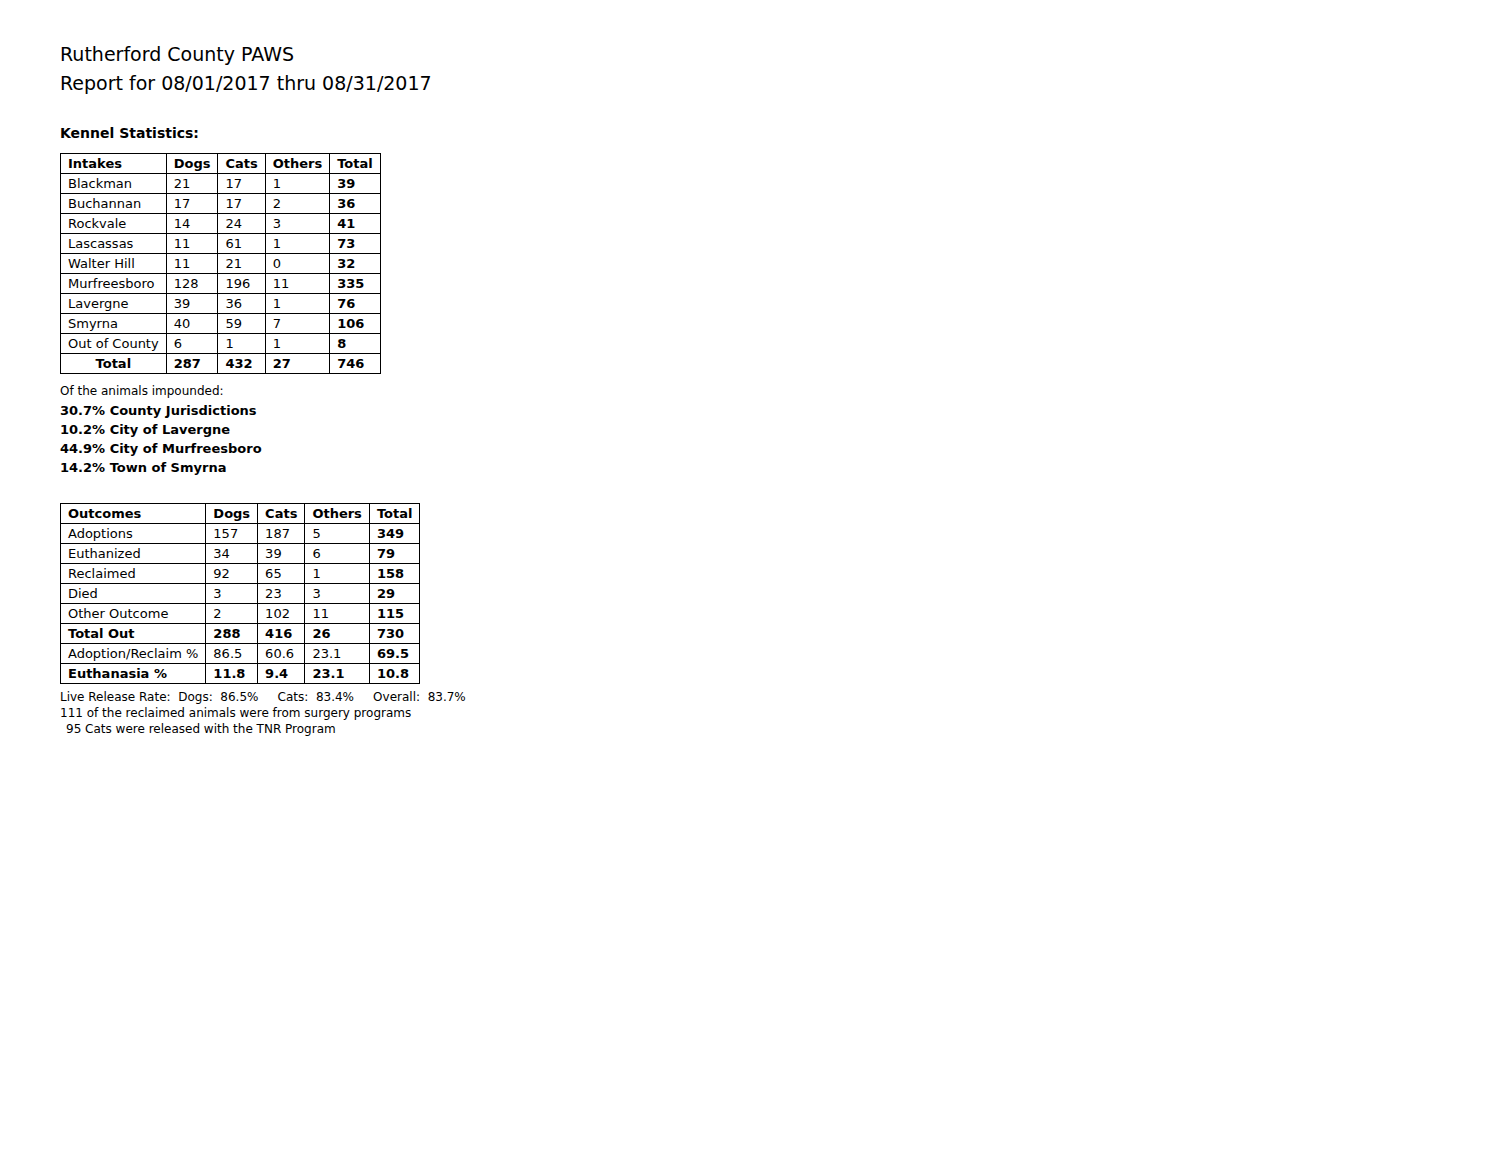Rutherford County PAWS
Report for 08/01/2017 thru 08/31/2017
Kennel Statistics:
| Intakes | Dogs | Cats | Others | Total |
| --- | --- | --- | --- | --- |
| Blackman | 21 | 17 | 1 | 39 |
| Buchannan | 17 | 17 | 2 | 36 |
| Rockvale | 14 | 24 | 3 | 41 |
| Lascassas | 11 | 61 | 1 | 73 |
| Walter Hill | 11 | 21 | 0 | 32 |
| Murfreesboro | 128 | 196 | 11 | 335 |
| Lavergne | 39 | 36 | 1 | 76 |
| Smyrna | 40 | 59 | 7 | 106 |
| Out of County | 6 | 1 | 1 | 8 |
| Total | 287 | 432 | 27 | 746 |
Of the animals impounded:
30.7% County Jurisdictions
10.2% City of Lavergne
44.9% City of Murfreesboro
14.2% Town of Smyrna
| Outcomes | Dogs | Cats | Others | Total |
| --- | --- | --- | --- | --- |
| Adoptions | 157 | 187 | 5 | 349 |
| Euthanized | 34 | 39 | 6 | 79 |
| Reclaimed | 92 | 65 | 1 | 158 |
| Died | 3 | 23 | 3 | 29 |
| Other Outcome | 2 | 102 | 11 | 115 |
| Total Out | 288 | 416 | 26 | 730 |
| Adoption/Reclaim % | 86.5 | 60.6 | 23.1 | 69.5 |
| Euthanasia % | 11.8 | 9.4 | 23.1 | 10.8 |
Live Release Rate: Dogs: 86.5% Cats: 83.4% Overall: 83.7%
111 of the reclaimed animals were from surgery programs
95 Cats were released with the TNR Program